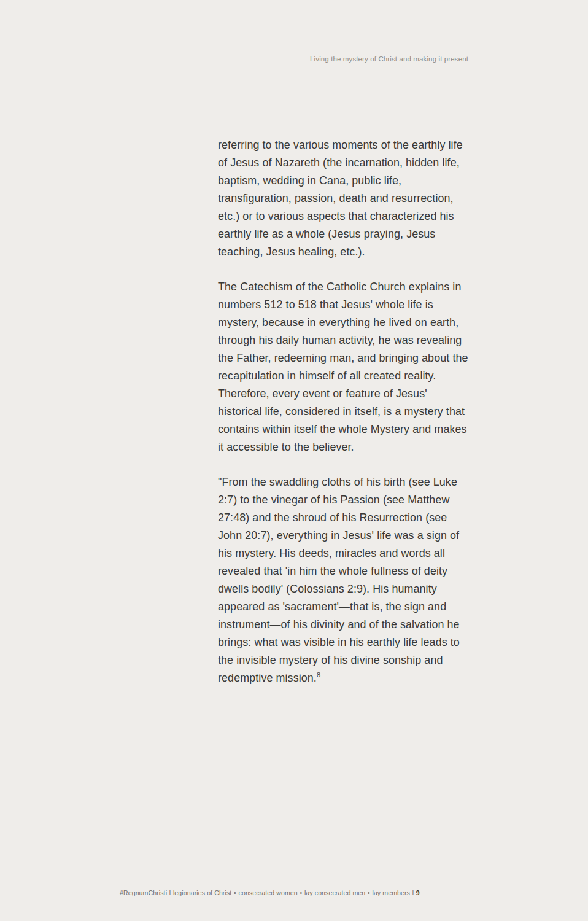Living the mystery of Christ and making it present
referring to the various moments of the earthly life of Jesus of Nazareth (the incarnation, hidden life, baptism, wedding in Cana, public life, transfiguration, passion, death and resurrection, etc.) or to various aspects that characterized his earthly life as a whole (Jesus praying, Jesus teaching, Jesus healing, etc.).
The Catechism of the Catholic Church explains in numbers 512 to 518 that Jesus' whole life is mystery, because in everything he lived on earth, through his daily human activity, he was revealing the Father, redeeming man, and bringing about the recapitulation in himself of all created reality. Therefore, every event or feature of Jesus' historical life, considered in itself, is a mystery that contains within itself the whole Mystery and makes it accessible to the believer.
"From the swaddling cloths of his birth (see Luke 2:7) to the vinegar of his Passion (see Matthew 27:48) and the shroud of his Resurrection (see John 20:7), everything in Jesus' life was a sign of his mystery. His deeds, miracles and words all revealed that 'in him the whole fullness of deity dwells bodily' (Colossians 2:9). His humanity appeared as 'sacrament'—that is, the sign and instrument—of his divinity and of the salvation he brings: what was visible in his earthly life leads to the invisible mystery of his divine sonship and redemptive mission.8
#RegnumChristi llegionaries of Christ•consecrated women•lay consecrated men•lay membersl 9